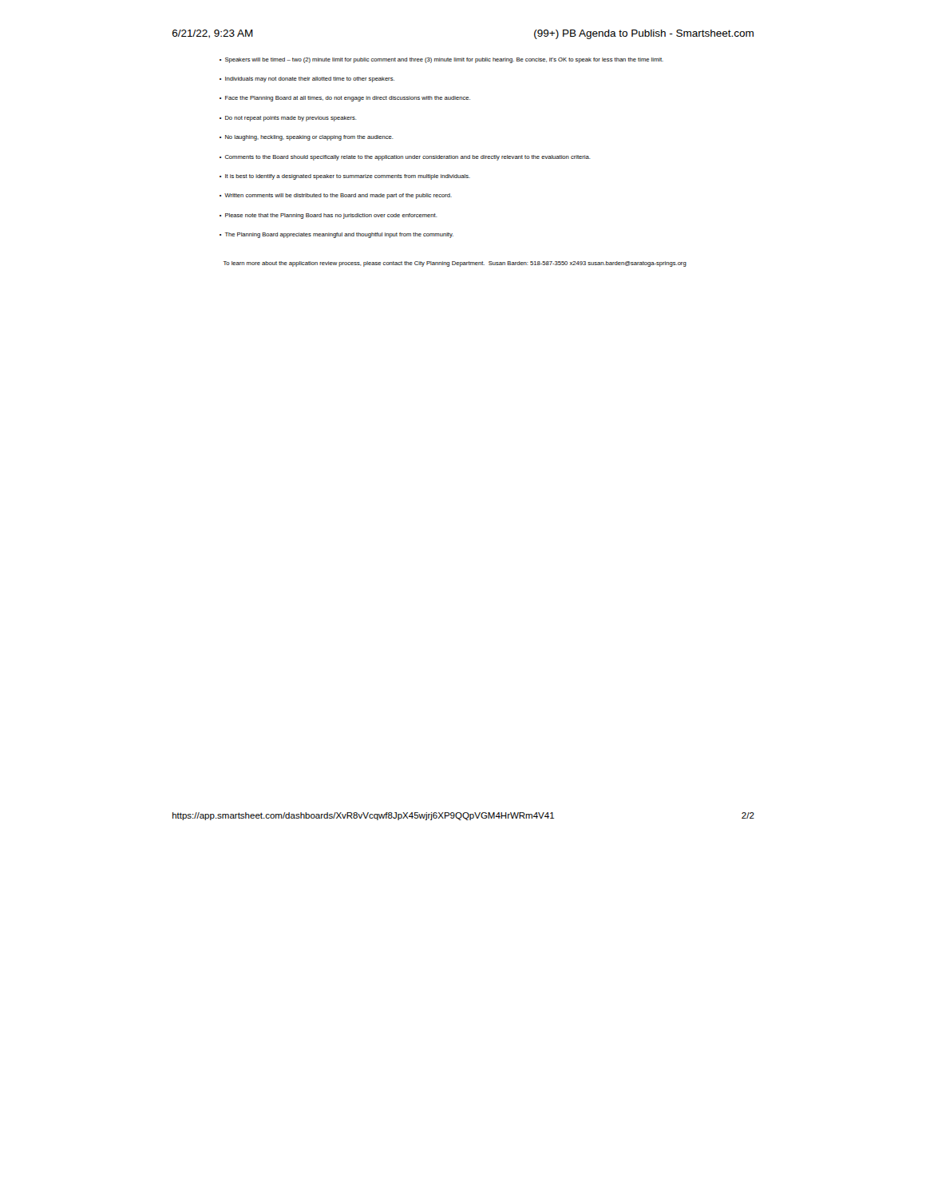6/21/22, 9:23 AM
(99+) PB Agenda to Publish - Smartsheet.com
Speakers will be timed – two (2) minute limit for public comment and three (3) minute limit for public hearing. Be concise, it’s OK to speak for less than the time limit.
Individuals may not donate their allotted time to other speakers.
Face the Planning Board at all times, do not engage in direct discussions with the audience.
Do not repeat points made by previous speakers.
No laughing, heckling, speaking or clapping from the audience.
Comments to the Board should specifically relate to the application under consideration and be directly relevant to the evaluation criteria.
It is best to identify a designated speaker to summarize comments from multiple individuals.
Written comments will be distributed to the Board and made part of the public record.
Please note that the Planning Board has no jurisdiction over code enforcement.
The Planning Board appreciates meaningful and thoughtful input from the community.
To learn more about the application review process, please contact the City Planning Department. Susan Barden: 518-587-3550 x2493 susan.barden@saratoga-springs.org
https://app.smartsheet.com/dashboards/XvR8vVcqwf8JpX45wjrj6XP9QQpVGM4HrWRm4V41
2/2